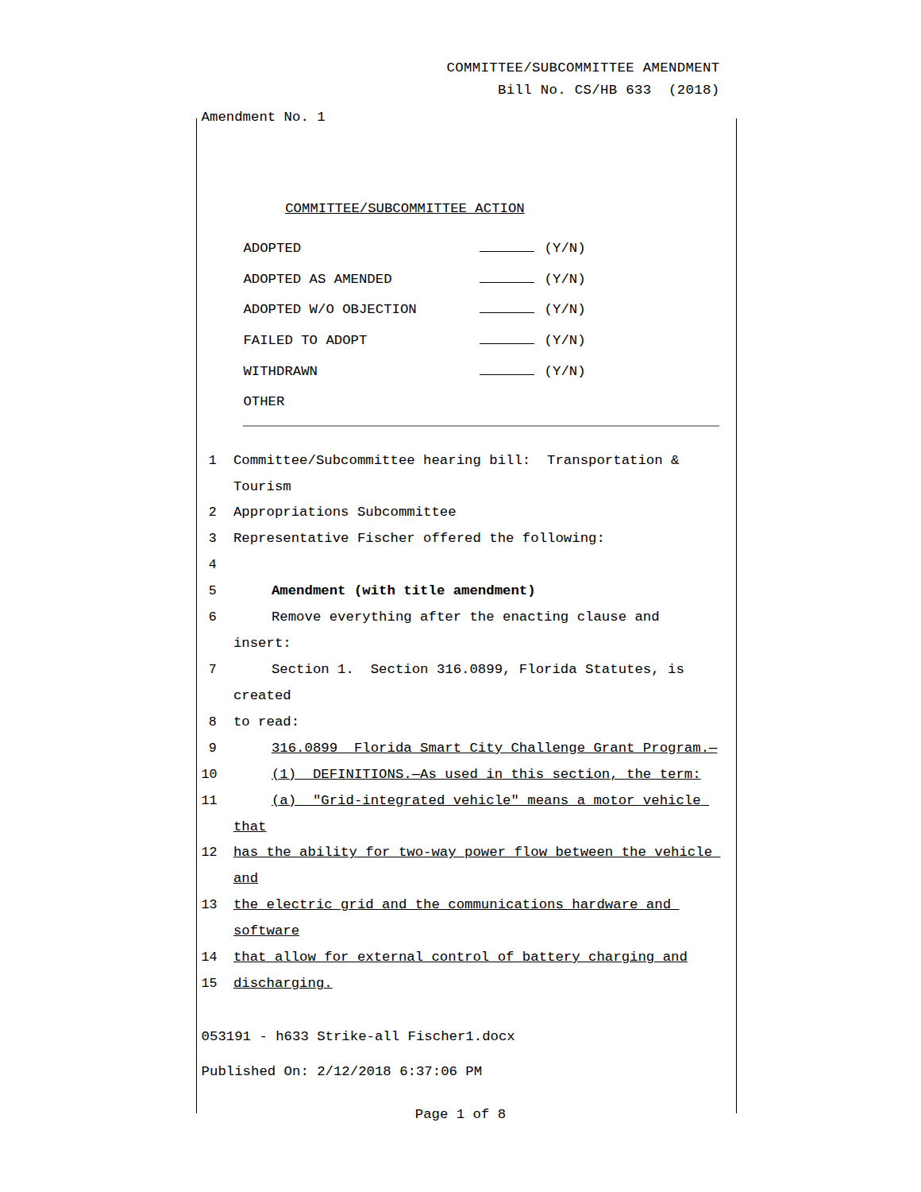COMMITTEE/SUBCOMMITTEE AMENDMENT
Bill No. CS/HB 633 (2018)
Amendment No. 1
COMMITTEE/SUBCOMMITTEE ACTION
| ADOPTED | | (Y/N) |
| ADOPTED AS AMENDED | | (Y/N) |
| ADOPTED W/O OBJECTION | | (Y/N) |
| FAILED TO ADOPT | | (Y/N) |
| WITHDRAWN | | (Y/N) |
| OTHER | | |
1
Committee/Subcommittee hearing bill: Transportation & Tourism
2
Appropriations Subcommittee
3
Representative Fischer offered the following:
4
5
Amendment (with title amendment)
6
Remove everything after the enacting clause and insert:
7
Section 1. Section 316.0899, Florida Statutes, is created
8
to read:
9
316.0899 Florida Smart City Challenge Grant Program.—
10
(1) DEFINITIONS.—As used in this section, the term:
11
(a) "Grid-integrated vehicle" means a motor vehicle that
12
has the ability for two-way power flow between the vehicle and
13
the electric grid and the communications hardware and software
14
that allow for external control of battery charging and
15
discharging.
053191 - h633 Strike-all Fischer1.docx
Published On: 2/12/2018 6:37:06 PM
Page 1 of 8